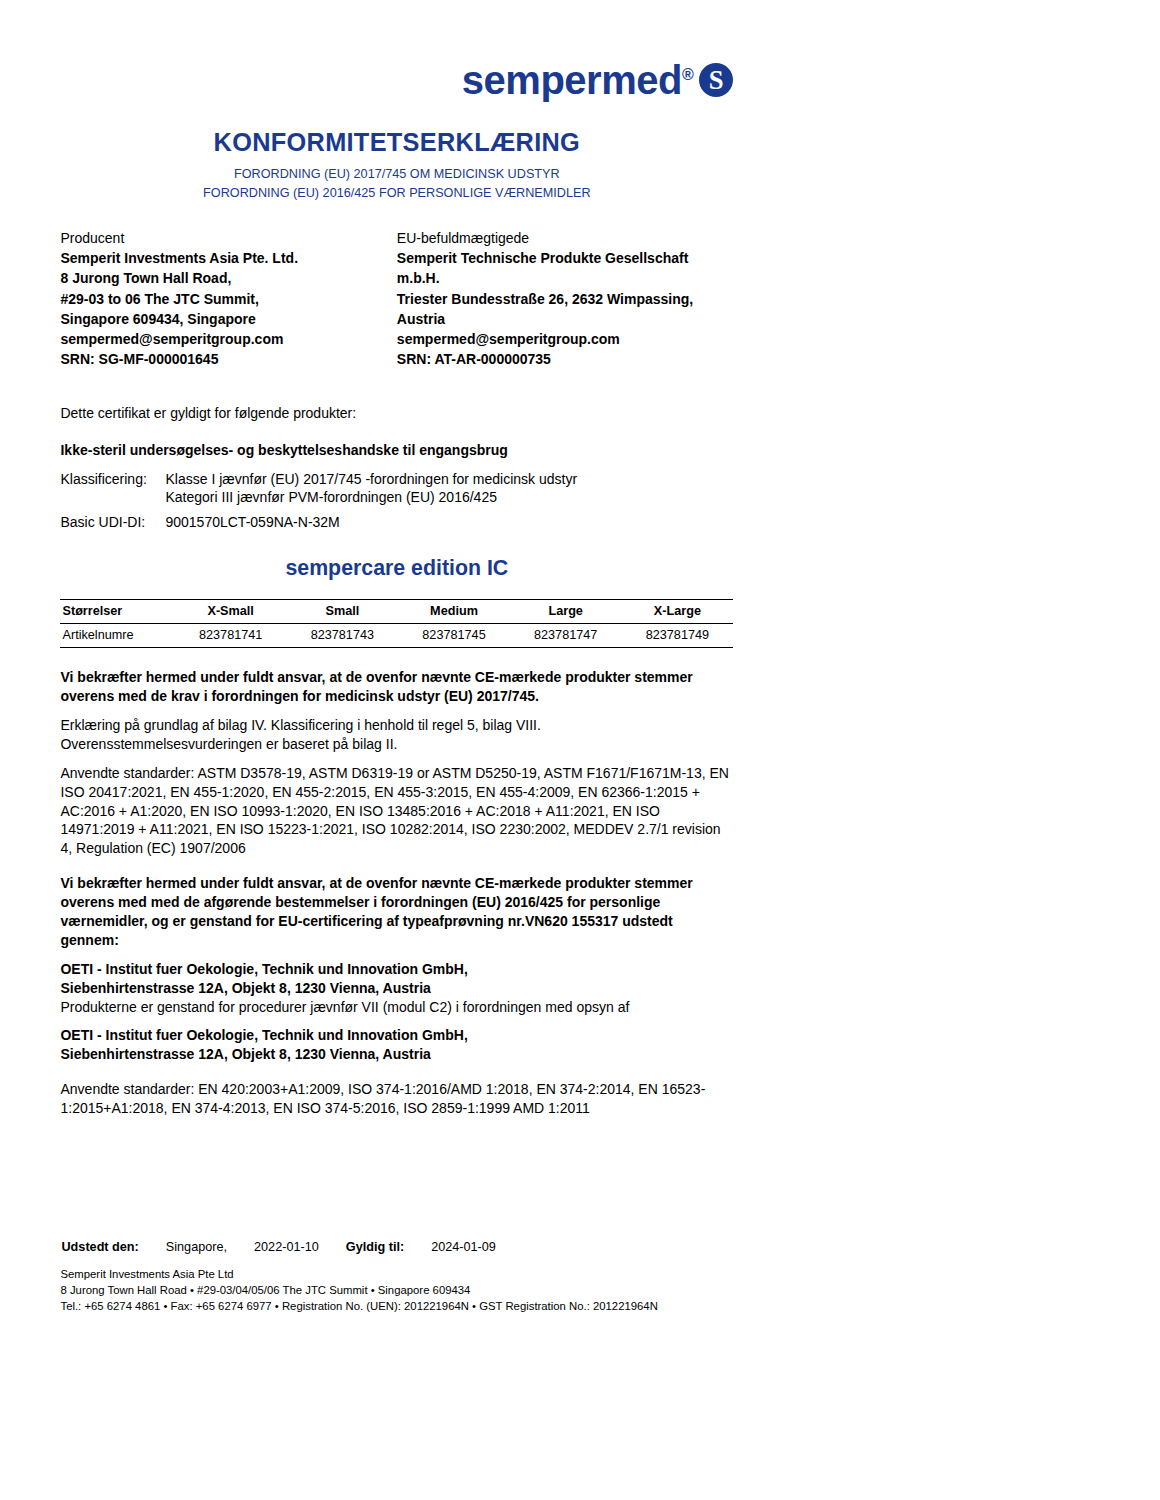sempermed®S
KONFORMITETSERKLÆRING
FORORDNING (EU) 2017/745 OM MEDICINSK UDSTYR
FORORDNING (EU) 2016/425 FOR PERSONLIGE VÆRNEMIDLER
| Producent | EU-befuldmægtigede |
| Semperit Investments Asia Pte. Ltd. 8 Jurong Town Hall Road, #29-03 to 06 The JTC Summit, Singapore 609434, Singapore sempermed@semperitgroup.com SRN: SG-MF-000001645 | Semperit Technische Produkte Gesellschaft m.b.H. Triester Bundesstraße 26, 2632 Wimpassing, Austria sempermed@semperitgroup.com SRN: AT-AR-000000735 |
Dette certifikat er gyldigt for følgende produkter:
Ikke-steril undersøgelses- og beskyttelseshandske til engangsbrug
| Klassificering: | Klasse I jævnfør (EU) 2017/745 -forordningen for medicinsk udstyr |
| | Kategori III jævnfør PVM-forordningen (EU) 2016/425 |
Basic UDI-DI: 9001570LCT-059NA-N-32M
sempercare edition IC
| Størrelser | X-Small | Small | Medium | Large | X-Large |
| --- | --- | --- | --- | --- | --- |
| Artikelnumre | 823781741 | 823781743 | 823781745 | 823781747 | 823781749 |
Vi bekræfter hermed under fuldt ansvar, at de ovenfor nævnte CE-mærkede produkter stemmer overens med de krav i forordningen for medicinsk udstyr (EU) 2017/745.
Erklæring på grundlag af bilag IV. Klassificering i henhold til regel 5, bilag VIII. Overensstemmelsesvurderingen er baseret på bilag II.
Anvendte standarder: ASTM D3578-19, ASTM D6319-19 or ASTM D5250-19, ASTM F1671/F1671M-13, EN ISO 20417:2021, EN 455-1:2020, EN 455-2:2015, EN 455-3:2015, EN 455-4:2009, EN 62366-1:2015 + AC:2016 + A1:2020, EN ISO 10993-1:2020, EN ISO 13485:2016 + AC:2018 + A11:2021, EN ISO 14971:2019 + A11:2021, EN ISO 15223-1:2021, ISO 10282:2014, ISO 2230:2002, MEDDEV 2.7/1 revision 4, Regulation (EC) 1907/2006
Vi bekræfter hermed under fuldt ansvar, at de ovenfor nævnte CE-mærkede produkter stemmer overens med med de afgørende bestemmelser i forordningen (EU) 2016/425 for personlige værnemidler, og er genstand for EU-certificering af typeafprøvning nr.VN620 155317 udstedt gennem:
OETI - Institut fuer Oekologie, Technik und Innovation GmbH,
Siebenhirtenstrasse 12A, Objekt 8, 1230 Vienna, Austria
Produkterne er genstand for procedurer jævnfør VII (modul C2) i forordningen med opsyn af
OETI - Institut fuer Oekologie, Technik und Innovation GmbH,
Siebenhirtenstrasse 12A, Objekt 8, 1230 Vienna, Austria
Anvendte standarder: EN 420:2003+A1:2009, ISO 374-1:2016/AMD 1:2018, EN 374-2:2014, EN 16523-1:2015+A1:2018, EN 374-4:2013, EN ISO 374-5:2016, ISO 2859-1:1999 AMD 1:2011
| Udstedt den: | Singapore, | 2022-01-10 | Gyldig til: | 2024-01-09 |
Semperit Investments Asia Pte Ltd
8 Jurong Town Hall Road • #29-03/04/05/06 The JTC Summit • Singapore 609434
Tel.: +65 6274 4861 • Fax: +65 6274 6977 • Registration No. (UEN): 201221964N • GST Registration No.: 201221964N